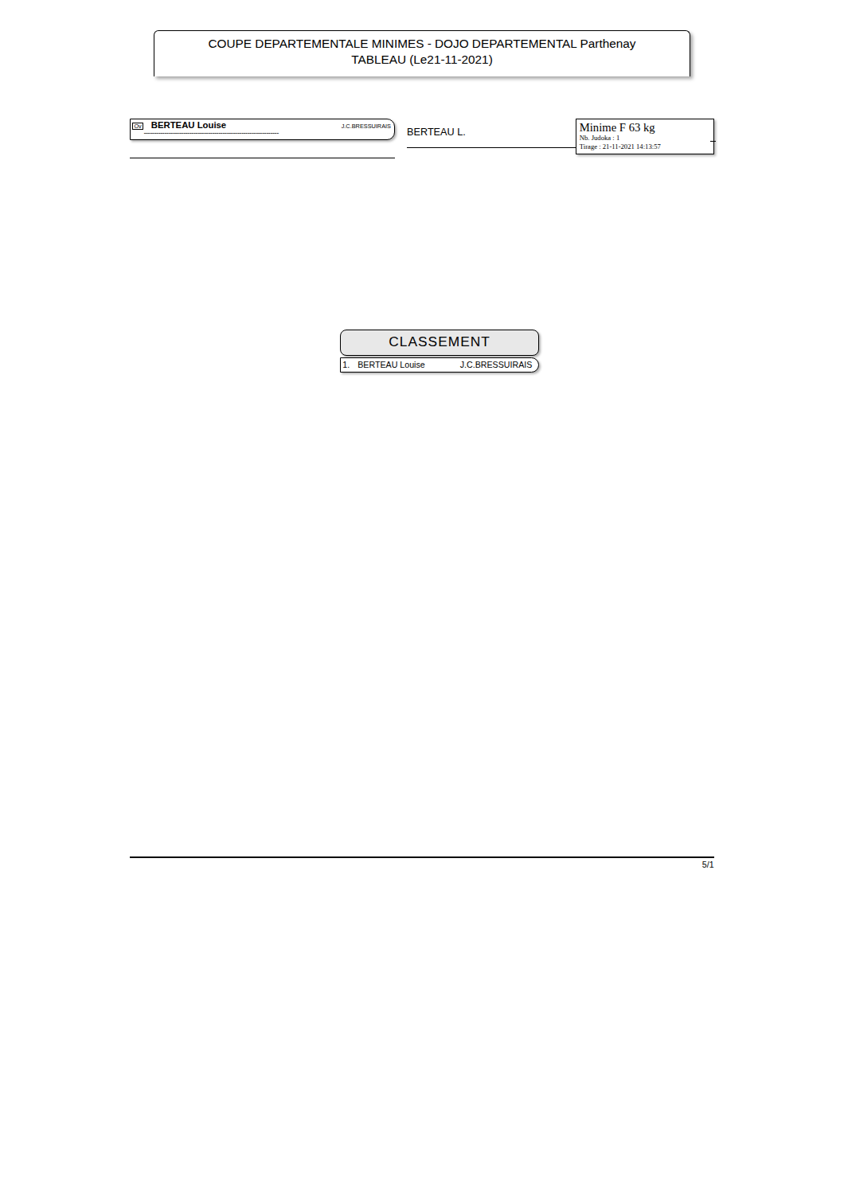COUPE DEPARTEMENTALE MINIMES - DOJO DEPARTEMENTAL Parthenay
TABLEAU (Le21-11-2021)
Ov BERTEAU Louise J.C.BRESSUIRAIS
-----------------------------------------------------------------
BERTEAU L.
Minime F 63 kg
Nb. Judoka : 1
Tirage : 21-11-2021 14:13:57
CLASSEMENT
1. BERTEAU Louise J.C.BRESSUIRAIS
5/1